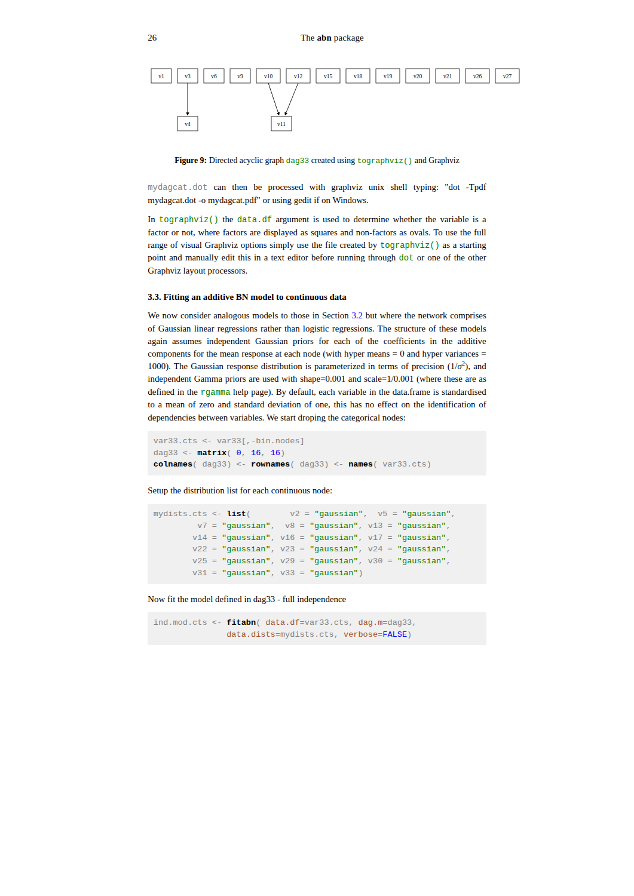26
The abn package
v1 v3 v6 v9 v10 v12 v15 v18 v19 v20 v21 v26 v27 v4 v11
Figure 9: Directed acyclic graph dag33 created using tographviz() and Graphviz
mydagcat.dot can then be processed with graphviz unix shell typing: "dot -Tpdf mydagcat.dot -o mydagcat.pdf" or using gedit if on Windows.
In tographviz() the data.df argument is used to determine whether the variable is a factor or not, where factors are displayed as squares and non-factors as ovals. To use the full range of visual Graphviz options simply use the file created by tographviz() as a starting point and manually edit this in a text editor before running through dot or one of the other Graphviz layout processors.
3.3. Fitting an additive BN model to continuous data
We now consider analogous models to those in Section 3.2 but where the network comprises of Gaussian linear regressions rather than logistic regressions. The structure of these models again assumes independent Gaussian priors for each of the coefficients in the additive components for the mean response at each node (with hyper means = 0 and hyper variances = 1000). The Gaussian response distribution is parameterized in terms of precision (1/σ2), and independent Gamma priors are used with shape=0.001 and scale=1/0.001 (where these are as defined in the rgamma help page). By default, each variable in the data.frame is standardised to a mean of zero and standard deviation of one, this has no effect on the identification of dependencies between variables. We start droping the categorical nodes:
var33.cts <- var33[,-bin.nodes]
dag33 <- matrix( 0, 16, 16)
colnames( dag33) <- rownames( dag33) <- names( var33.cts)
Setup the distribution list for each continuous node:
mydists.cts <- list(        v2 = "gaussian",  v5 = "gaussian",
         v7 = "gaussian",  v8 = "gaussian", v13 = "gaussian",
        v14 = "gaussian", v16 = "gaussian", v17 = "gaussian",
        v22 = "gaussian", v23 = "gaussian", v24 = "gaussian",
        v25 = "gaussian", v29 = "gaussian", v30 = "gaussian",
        v31 = "gaussian", v33 = "gaussian")
Now fit the model defined in dag33 - full independence
ind.mod.cts <- fitabn( data.df=var33.cts, dag.m=dag33,
               data.dists=mydists.cts, verbose=FALSE)